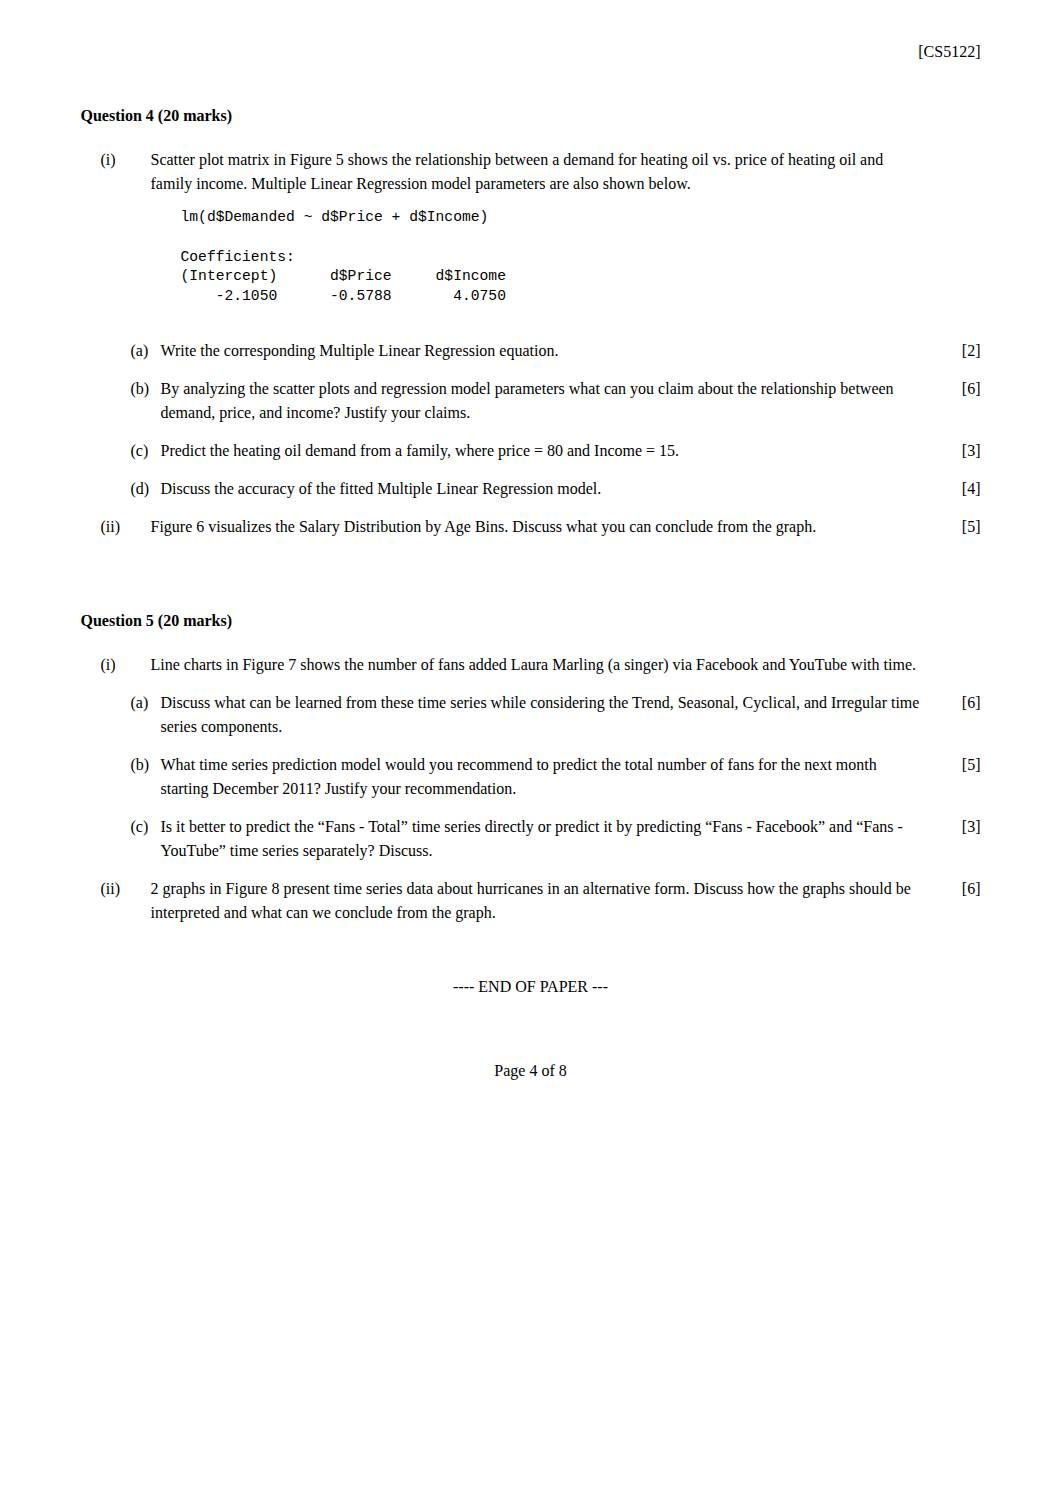[CS5122]
Question 4 (20 marks)
(i)
Scatter plot matrix in Figure 5 shows the relationship between a demand for heating oil vs. price of heating oil and family income. Multiple Linear Regression model parameters are also shown below.
lm(d$Demanded ~ d$Price + d$Income)

Coefficients:
(Intercept)      d$Price     d$Income
    -2.1050      -0.5788       4.0750
(a)
Write the corresponding Multiple Linear Regression equation.
[2]
(b)
By analyzing the scatter plots and regression model parameters what can you claim about the relationship between demand, price, and income? Justify your claims.
[6]
(c)
Predict the heating oil demand from a family, where price = 80 and Income = 15.
[3]
(d)
Discuss the accuracy of the fitted Multiple Linear Regression model.
[4]
(ii)
Figure 6 visualizes the Salary Distribution by Age Bins. Discuss what you can conclude from the graph.
[5]
Question 5 (20 marks)
(i)
Line charts in Figure 7 shows the number of fans added Laura Marling (a singer) via Facebook and YouTube with time.
(a)
Discuss what can be learned from these time series while considering the Trend, Seasonal, Cyclical, and Irregular time series components.
[6]
(b)
What time series prediction model would you recommend to predict the total number of fans for the next month starting December 2011? Justify your recommendation.
[5]
(c)
Is it better to predict the “Fans - Total” time series directly or predict it by predicting “Fans - Facebook” and “Fans - YouTube” time series separately? Discuss.
[3]
(ii)
2 graphs in Figure 8 present time series data about hurricanes in an alternative form. Discuss how the graphs should be interpreted and what can we conclude from the graph.
[6]
---- END OF PAPER ---
Page 4 of 8